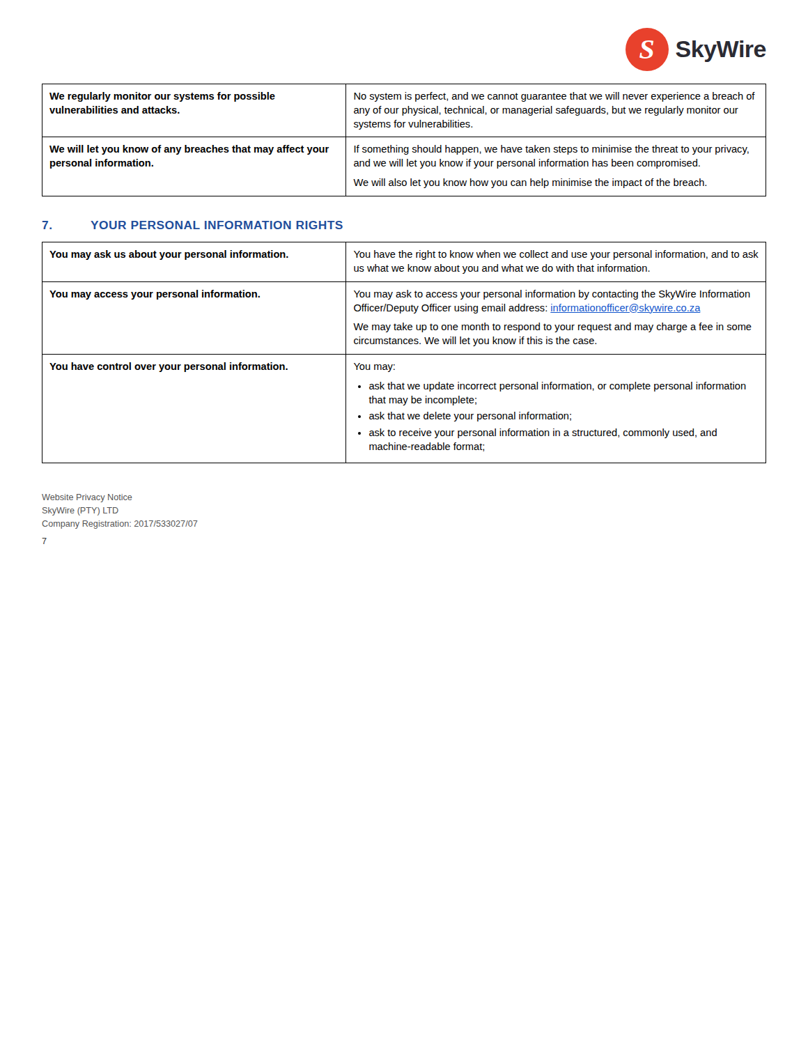S
Sky Wire
| We regularly monitor our systems for possible vulnerabilities and attacks. | No system is perfect, and we cannot guarantee that we will never experience a breach of any of our physical, technical, or managerial safeguards, but we regularly monitor our systems for vulnerabilities. |
| We will let you know of any breaches that may affect your personal information. | If something should happen, we have taken steps to minimise the threat to your privacy, and we will let you know if your personal information has been compromised. We will also let you know how you can help minimise the impact of the breach. |
7. YOUR PERSONAL INFORMATION RIGHTS
| You may ask us about your personal information. | You have the right to know when we collect and use your personal information, and to ask us what we know about you and what we do with that information. |
| You may access your personal information. | You may ask to access your personal information by contacting the SkyWire Information Officer/Deputy Officer using email address: informationofficer@skywire.co.za We may take up to one month to respond to your request and may charge a fee in some circumstances. We will let you know if this is the case. |
| You have control over your personal information. | You may: ask that we update incorrect personal information, or complete personal information that may be incomplete; ask that we delete your personal information; ask to receive your personal information in a structured, commonly used, and machine-readable format; |
Website Privacy Notice
SkyWire (PTY) LTD
Company Registration: 2017/533027/07
7